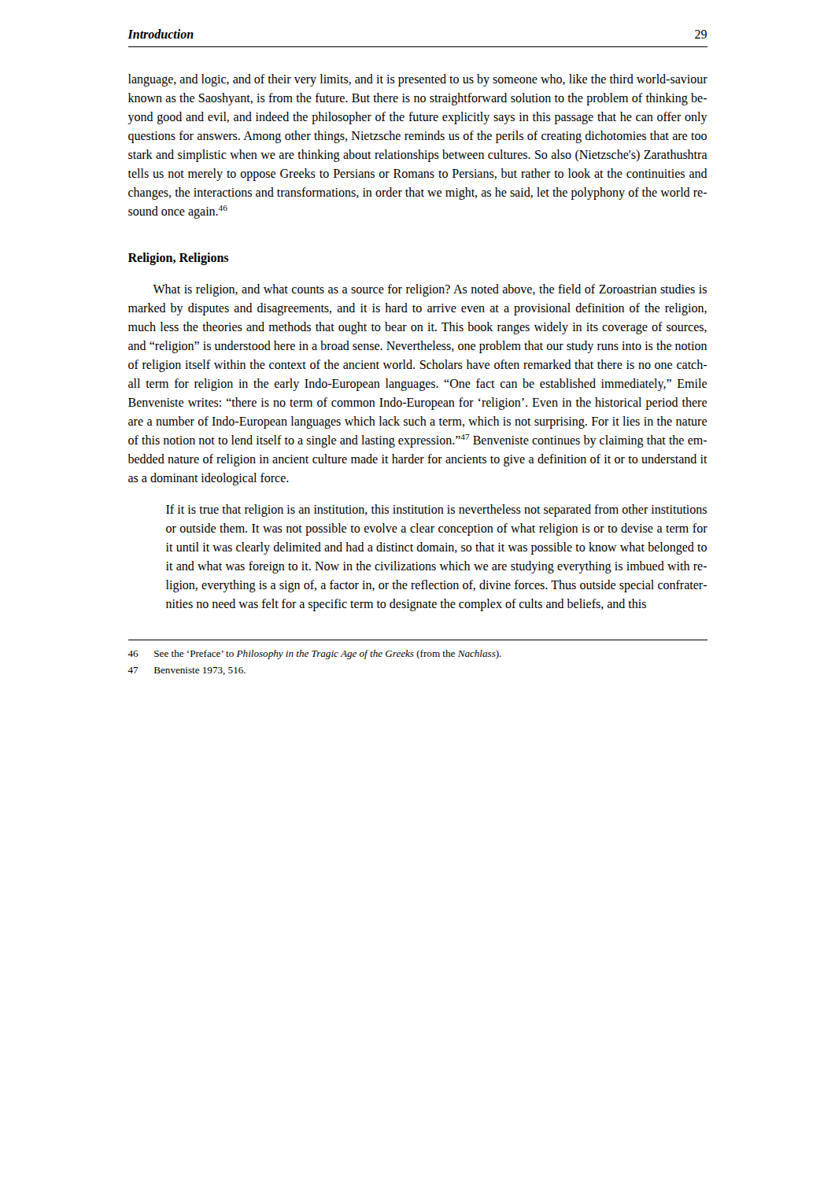Introduction 29
language, and logic, and of their very limits, and it is presented to us by someone who, like the third world-saviour known as the Saoshyant, is from the future. But there is no straightforward solution to the problem of thinking beyond good and evil, and indeed the philosopher of the future explicitly says in this passage that he can offer only questions for answers. Among other things, Nietzsche reminds us of the perils of creating dichotomies that are too stark and simplistic when we are thinking about relationships between cultures. So also (Nietzsche's) Zarathushtra tells us not merely to oppose Greeks to Persians or Romans to Persians, but rather to look at the continuities and changes, the interactions and transformations, in order that we might, as he said, let the polyphony of the world resound once again.46
Religion, Religions
What is religion, and what counts as a source for religion? As noted above, the field of Zoroastrian studies is marked by disputes and disagreements, and it is hard to arrive even at a provisional definition of the religion, much less the theories and methods that ought to bear on it. This book ranges widely in its coverage of sources, and “religion” is understood here in a broad sense. Nevertheless, one problem that our study runs into is the notion of religion itself within the context of the ancient world. Scholars have often remarked that there is no one catch-all term for religion in the early Indo-European languages. “One fact can be established immediately,” Emile Benveniste writes: “there is no term of common Indo-European for ‘religion’. Even in the historical period there are a number of Indo-European languages which lack such a term, which is not surprising. For it lies in the nature of this notion not to lend itself to a single and lasting expression.”47 Benveniste continues by claiming that the embedded nature of religion in ancient culture made it harder for ancients to give a definition of it or to understand it as a dominant ideological force.
If it is true that religion is an institution, this institution is nevertheless not separated from other institutions or outside them. It was not possible to evolve a clear conception of what religion is or to devise a term for it until it was clearly delimited and had a distinct domain, so that it was possible to know what belonged to it and what was foreign to it. Now in the civilizations which we are studying everything is imbued with religion, everything is a sign of, a factor in, or the reflection of, divine forces. Thus outside special confraternities no need was felt for a specific term to designate the complex of cults and beliefs, and this
46 See the ‘Preface’ to Philosophy in the Tragic Age of the Greeks (from the Nachlass).
47 Benveniste 1973, 516.